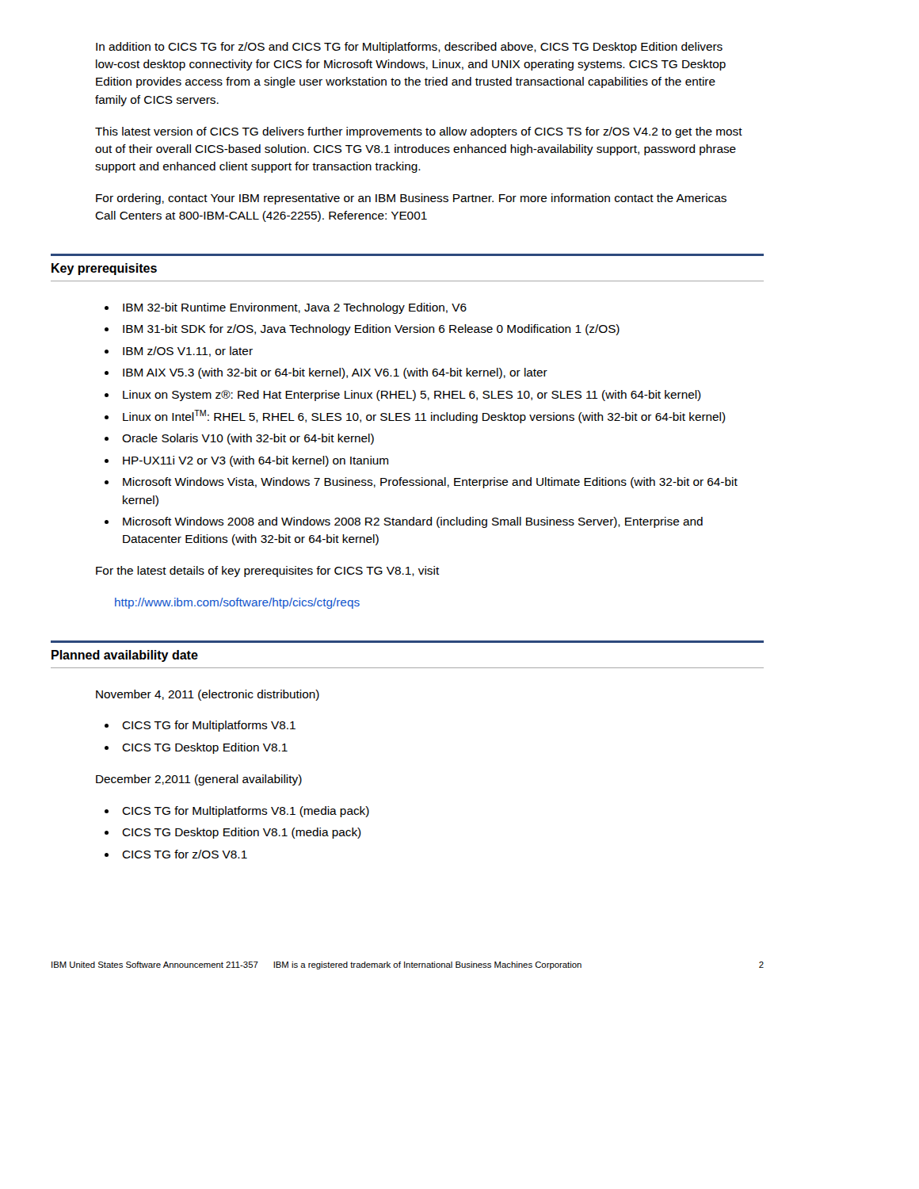In addition to CICS TG for z/OS and CICS TG for Multiplatforms, described above, CICS TG Desktop Edition delivers low-cost desktop connectivity for CICS for Microsoft Windows, Linux, and UNIX operating systems. CICS TG Desktop Edition provides access from a single user workstation to the tried and trusted transactional capabilities of the entire family of CICS servers.
This latest version of CICS TG delivers further improvements to allow adopters of CICS TS for z/OS V4.2 to get the most out of their overall CICS-based solution. CICS TG V8.1 introduces enhanced high-availability support, password phrase support and enhanced client support for transaction tracking.
For ordering, contact Your IBM representative or an IBM Business Partner. For more information contact the Americas Call Centers at 800-IBM-CALL (426-2255). Reference: YE001
Key prerequisites
IBM 32-bit Runtime Environment, Java 2 Technology Edition, V6
IBM 31-bit SDK for z/OS, Java Technology Edition Version 6 Release 0 Modification 1 (z/OS)
IBM z/OS V1.11, or later
IBM AIX V5.3 (with 32-bit or 64-bit kernel), AIX V6.1 (with 64-bit kernel), or later
Linux on System z®: Red Hat Enterprise Linux (RHEL) 5, RHEL 6, SLES 10, or SLES 11 (with 64-bit kernel)
Linux on IntelTM: RHEL 5, RHEL 6, SLES 10, or SLES 11 including Desktop versions (with 32-bit or 64-bit kernel)
Oracle Solaris V10 (with 32-bit or 64-bit kernel)
HP-UX11i V2 or V3 (with 64-bit kernel) on Itanium
Microsoft Windows Vista, Windows 7 Business, Professional, Enterprise and Ultimate Editions (with 32-bit or 64-bit kernel)
Microsoft Windows 2008 and Windows 2008 R2 Standard (including Small Business Server), Enterprise and Datacenter Editions (with 32-bit or 64-bit kernel)
For the latest details of key prerequisites for CICS TG V8.1, visit
http://www.ibm.com/software/htp/cics/ctg/reqs
Planned availability date
November 4, 2011 (electronic distribution)
CICS TG for Multiplatforms V8.1
CICS TG Desktop Edition V8.1
December 2,2011 (general availability)
CICS TG for Multiplatforms V8.1 (media pack)
CICS TG Desktop Edition V8.1 (media pack)
CICS TG for z/OS V8.1
IBM United States Software Announcement 211-357 IBM is a registered trademark of International Business Machines Corporation
2